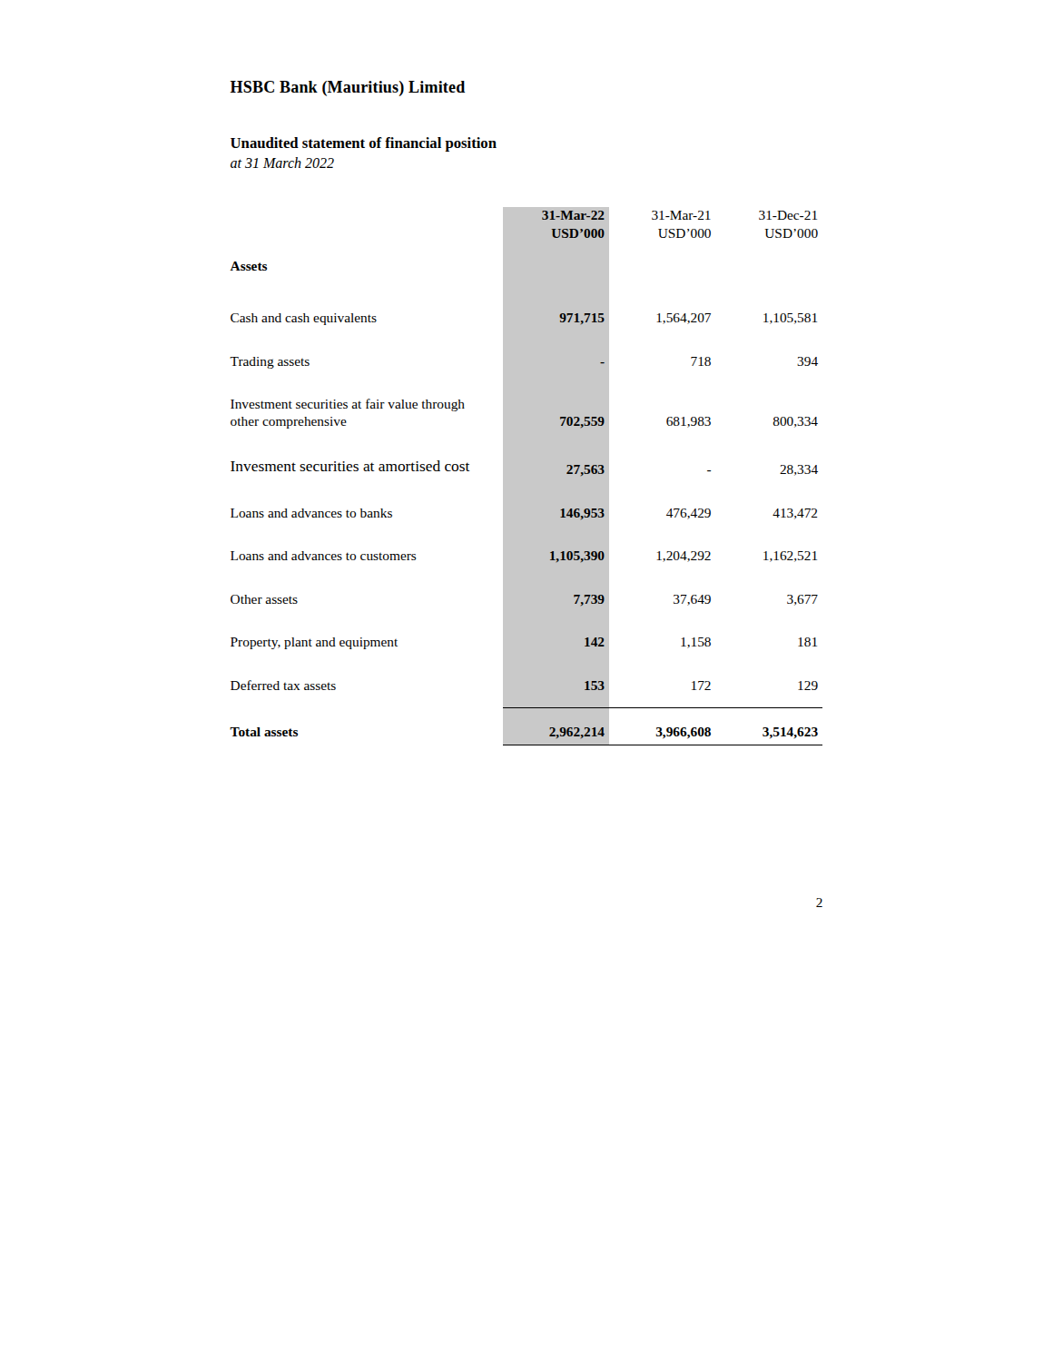HSBC Bank (Mauritius) Limited
Unaudited statement of financial position
at 31 March 2022
| | 31-Mar-22 | 31-Mar-21 | 31-Dec-21 |
| --- | --- | --- | --- |
| | USD’000 | USD’000 | USD’000 |
| Assets | | | |
| Cash and cash equivalents | 971,715 | 1,564,207 | 1,105,581 |
| Trading assets | - | 718 | 394 |
| Investment securities at fair value through other comprehensive | 702,559 | 681,983 | 800,334 |
| Invesment securities at amortised cost | 27,563 | - | 28,334 |
| Loans and advances to banks | 146,953 | 476,429 | 413,472 |
| Loans and advances to customers | 1,105,390 | 1,204,292 | 1,162,521 |
| Other assets | 7,739 | 37,649 | 3,677 |
| Property, plant and equipment | 142 | 1,158 | 181 |
| Deferred tax assets | 153 | 172 | 129 |
| Total assets | 2,962,214 | 3,966,608 | 3,514,623 |
2